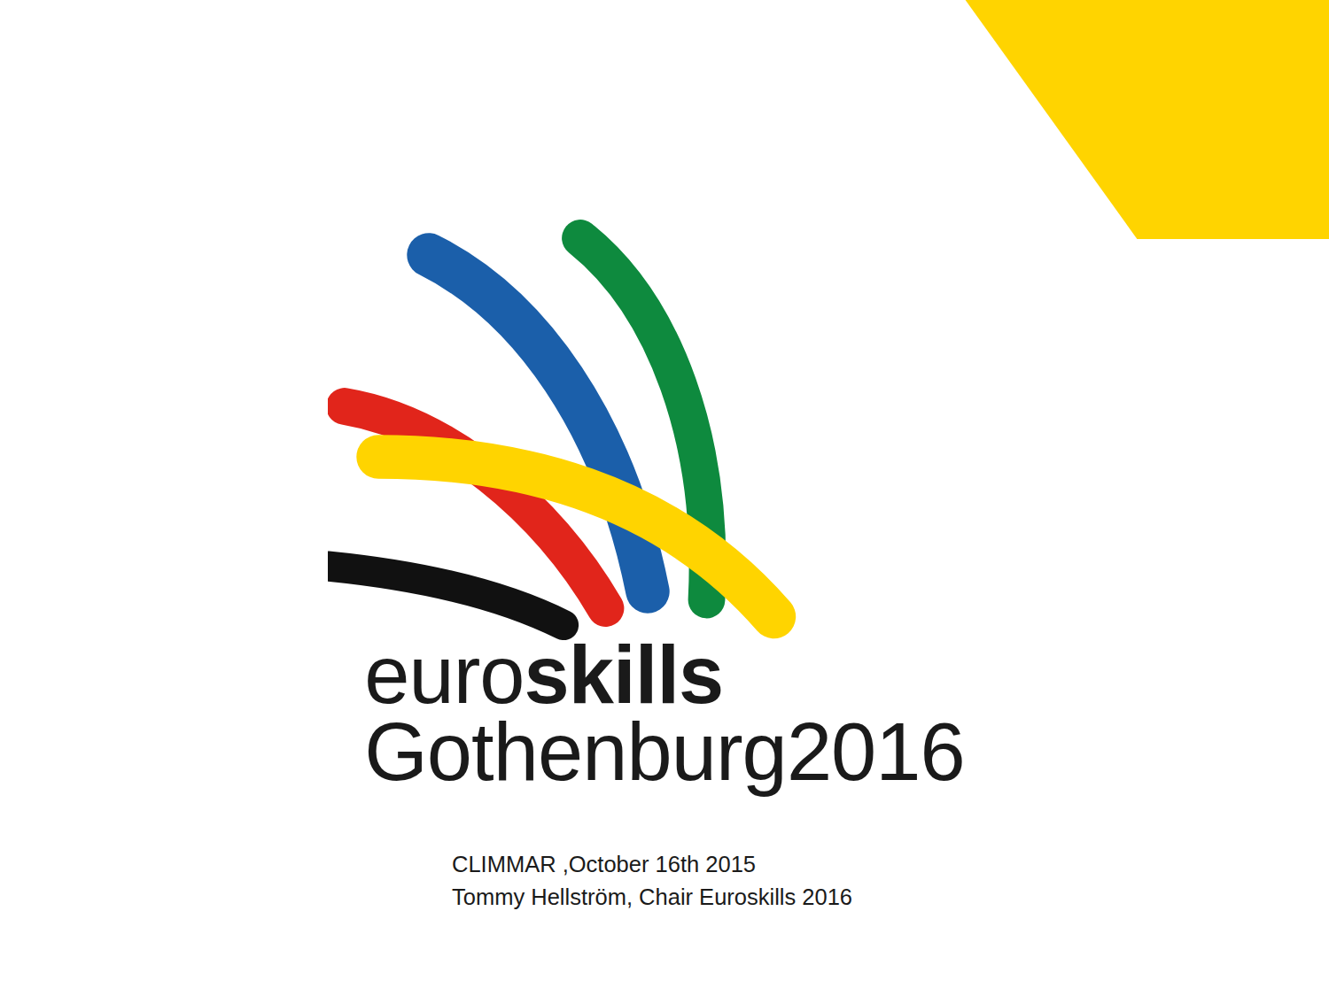euroskills
Gothenburg2016
CLIMMAR ,October 16th 2015
Tommy Hellström, Chair Euroskills 2016